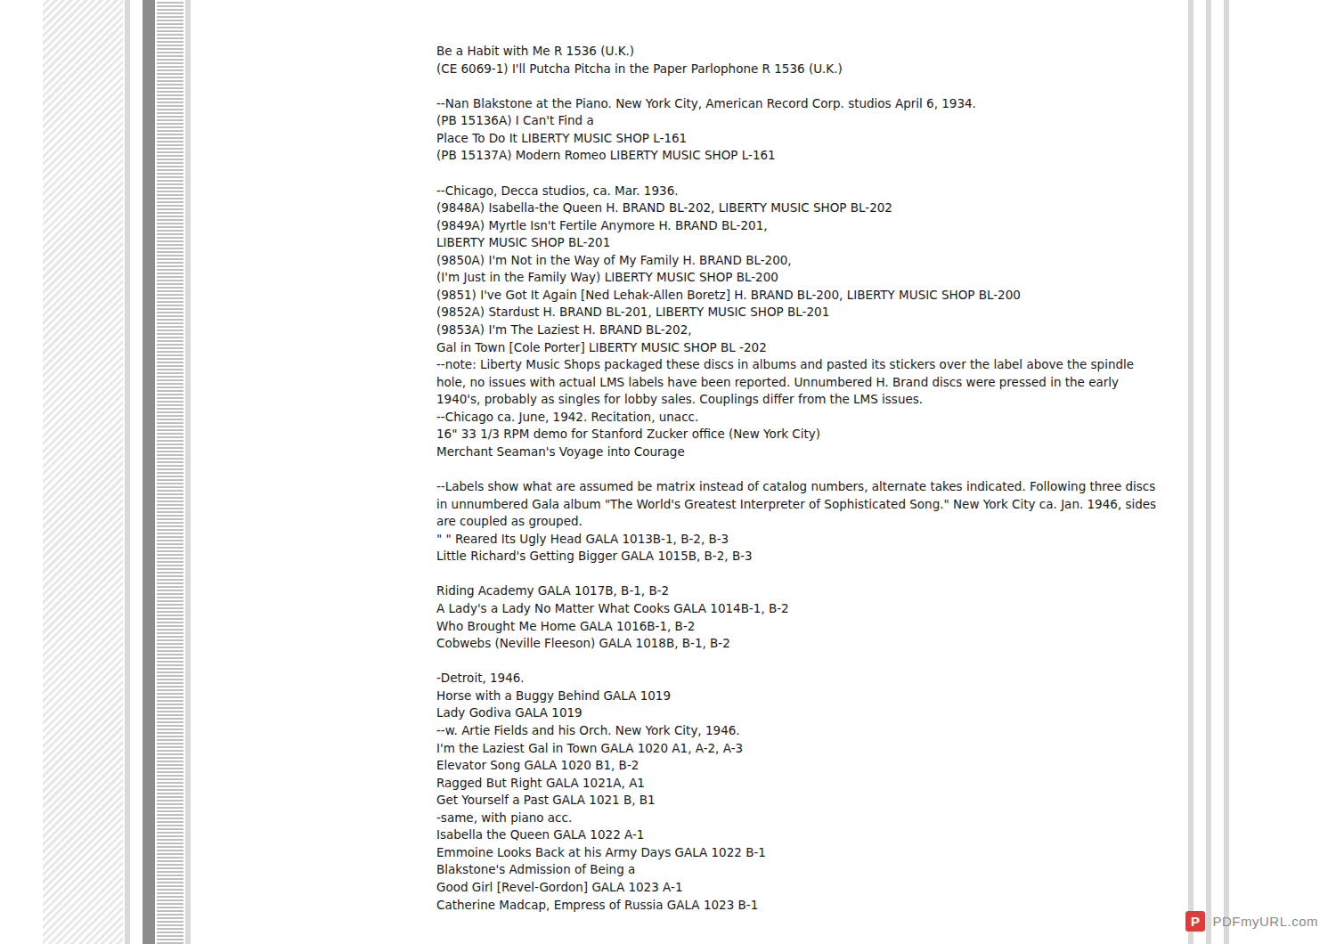Be a Habit with Me R 1536 (U.K.)
(CE 6069-1) I'll Putcha Pitcha in the Paper Parlophone R 1536 (U.K.)
--Nan Blakstone at the Piano. New York City, American Record Corp. studios April 6, 1934.
(PB 15136A) I Can't Find a
Place To Do It LIBERTY MUSIC SHOP L-161
(PB 15137A) Modern Romeo LIBERTY MUSIC SHOP L-161
--Chicago, Decca studios, ca. Mar. 1936.
(9848A) Isabella-the Queen H. BRAND BL-202, LIBERTY MUSIC SHOP BL-202
(9849A) Myrtle Isn't Fertile Anymore H. BRAND BL-201,
LIBERTY MUSIC SHOP BL-201
(9850A) I'm Not in the Way of My Family H. BRAND BL-200,
(I'm Just in the Family Way) LIBERTY MUSIC SHOP BL-200
(9851) I've Got It Again [Ned Lehak-Allen Boretz] H. BRAND BL-200, LIBERTY MUSIC SHOP BL-200
(9852A) Stardust H. BRAND BL-201, LIBERTY MUSIC SHOP BL-201
(9853A) I'm The Laziest H. BRAND BL-202,
Gal in Town [Cole Porter] LIBERTY MUSIC SHOP BL -202
--note: Liberty Music Shops packaged these discs in albums and pasted its stickers over the label above the spindle hole, no issues with actual LMS labels have been reported. Unnumbered H. Brand discs were pressed in the early 1940's, probably as singles for lobby sales. Couplings differ from the LMS issues.
--Chicago ca. June, 1942. Recitation, unacc.
16" 33 1/3 RPM demo for Stanford Zucker office (New York City)
Merchant Seaman's Voyage into Courage
--Labels show what are assumed be matrix instead of catalog numbers, alternate takes indicated. Following three discs in unnumbered Gala album "The World's Greatest Interpreter of Sophisticated Song." New York City ca. Jan. 1946, sides are coupled as grouped.
" " Reared Its Ugly Head GALA 1013B-1, B-2, B-3
Little Richard's Getting Bigger GALA 1015B, B-2, B-3
Riding Academy GALA 1017B, B-1, B-2
A Lady's a Lady No Matter What Cooks GALA 1014B-1, B-2
Who Brought Me Home GALA 1016B-1, B-2
Cobwebs (Neville Fleeson) GALA 1018B, B-1, B-2
-Detroit, 1946.
Horse with a Buggy Behind GALA 1019
Lady Godiva GALA 1019
--w. Artie Fields and his Orch. New York City, 1946.
I'm the Laziest Gal in Town GALA 1020 A1, A-2, A-3
Elevator Song GALA 1020 B1, B-2
Ragged But Right GALA 1021A, A1
Get Yourself a Past GALA 1021 B, B1
-same, with piano acc.
Isabella the Queen GALA 1022 A-1
Emmoine Looks Back at his Army Days GALA 1022 B-1
Blakstone's Admission of Being a
Good Girl [Revel-Gordon] GALA 1023 A-1
Catherine Madcap, Empress of Russia GALA 1023 B-1
P PDFmyURL.com